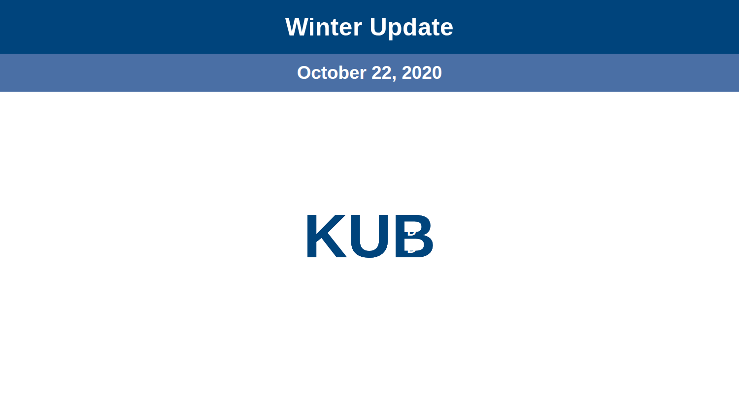Winter Update
October 22, 2020
KUB logo The letters K U B in bold dark blue with a white outline, with two small letter D shapes stacked inside the B. KUB KUB D D